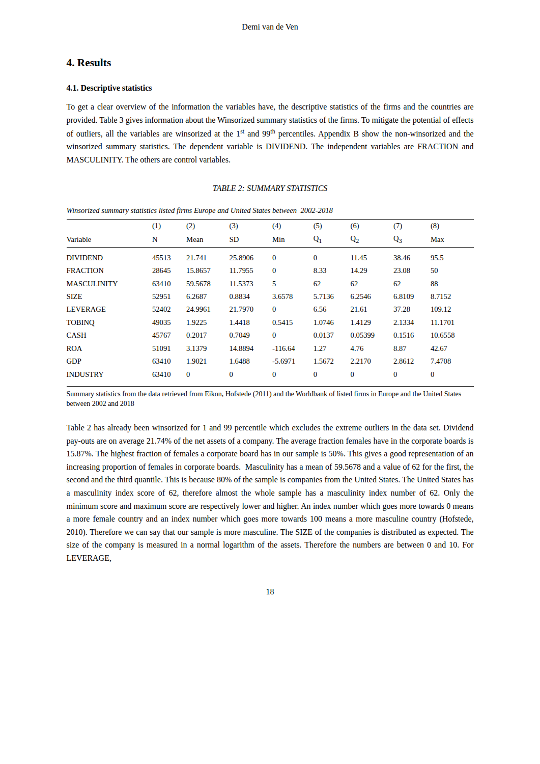Demi van de Ven
4. Results
4.1. Descriptive statistics
To get a clear overview of the information the variables have, the descriptive statistics of the firms and the countries are provided. Table 3 gives information about the Winsorized summary statistics of the firms. To mitigate the potential of effects of outliers, all the variables are winsorized at the 1st and 99th percentiles. Appendix B show the non-winsorized and the winsorized summary statistics. The dependent variable is DIVIDEND. The independent variables are FRACTION and MASCULINITY. The others are control variables.
TABLE 2: SUMMARY STATISTICS
Winsorized summary statistics listed firms Europe and United States between 2002-2018
| | (1) | (2) | (3) | (4) | (5) | (6) | (7) | (8) |
| --- | --- | --- | --- | --- | --- | --- | --- | --- |
| Variable | N | Mean | SD | Min | Q 1 | Q 2 | Q 3 | Max |
| DIVIDEND | 45513 | 21.741 | 25.8906 | 0 | 0 | 11.45 | 38.46 | 95.5 |
| FRACTION | 28645 | 15.8657 | 11.7955 | 0 | 8.33 | 14.29 | 23.08 | 50 |
| MASCULINITY | 63410 | 59.5678 | 11.5373 | 5 | 62 | 62 | 62 | 88 |
| SIZE | 52951 | 6.2687 | 0.8834 | 3.6578 | 5.7136 | 6.2546 | 6.8109 | 8.7152 |
| LEVERAGE | 52402 | 24.9961 | 21.7970 | 0 | 6.56 | 21.61 | 37.28 | 109.12 |
| TOBINQ | 49035 | 1.9225 | 1.4418 | 0.5415 | 1.0746 | 1.4129 | 2.1334 | 11.1701 |
| CASH | 45767 | 0.2017 | 0.7049 | 0 | 0.0137 | 0.05399 | 0.1516 | 10.6558 |
| ROA | 51091 | 3.1379 | 14.8894 | -116.64 | 1.27 | 4.76 | 8.87 | 42.67 |
| GDP | 63410 | 1.9021 | 1.6488 | -5.6971 | 1.5672 | 2.2170 | 2.8612 | 7.4708 |
| INDUSTRY | 63410 | 0 | 0 | 0 | 0 | 0 | 0 | 0 |
Summary statistics from the data retrieved from Eikon, Hofstede (2011) and the Worldbank of listed firms in Europe and the United States between 2002 and 2018
Table 2 has already been winsorized for 1 and 99 percentile which excludes the extreme outliers in the data set. Dividend pay-outs are on average 21.74% of the net assets of a company. The average fraction females have in the corporate boards is 15.87%. The highest fraction of females a corporate board has in our sample is 50%. This gives a good representation of an increasing proportion of females in corporate boards. Masculinity has a mean of 59.5678 and a value of 62 for the first, the second and the third quantile. This is because 80% of the sample is companies from the United States. The United States has a masculinity index score of 62, therefore almost the whole sample has a masculinity index number of 62. Only the minimum score and maximum score are respectively lower and higher. An index number which goes more towards 0 means a more female country and an index number which goes more towards 100 means a more masculine country (Hofstede, 2010). Therefore we can say that our sample is more masculine. The SIZE of the companies is distributed as expected. The size of the company is measured in a normal logarithm of the assets. Therefore the numbers are between 0 and 10. For LEVERAGE,
18